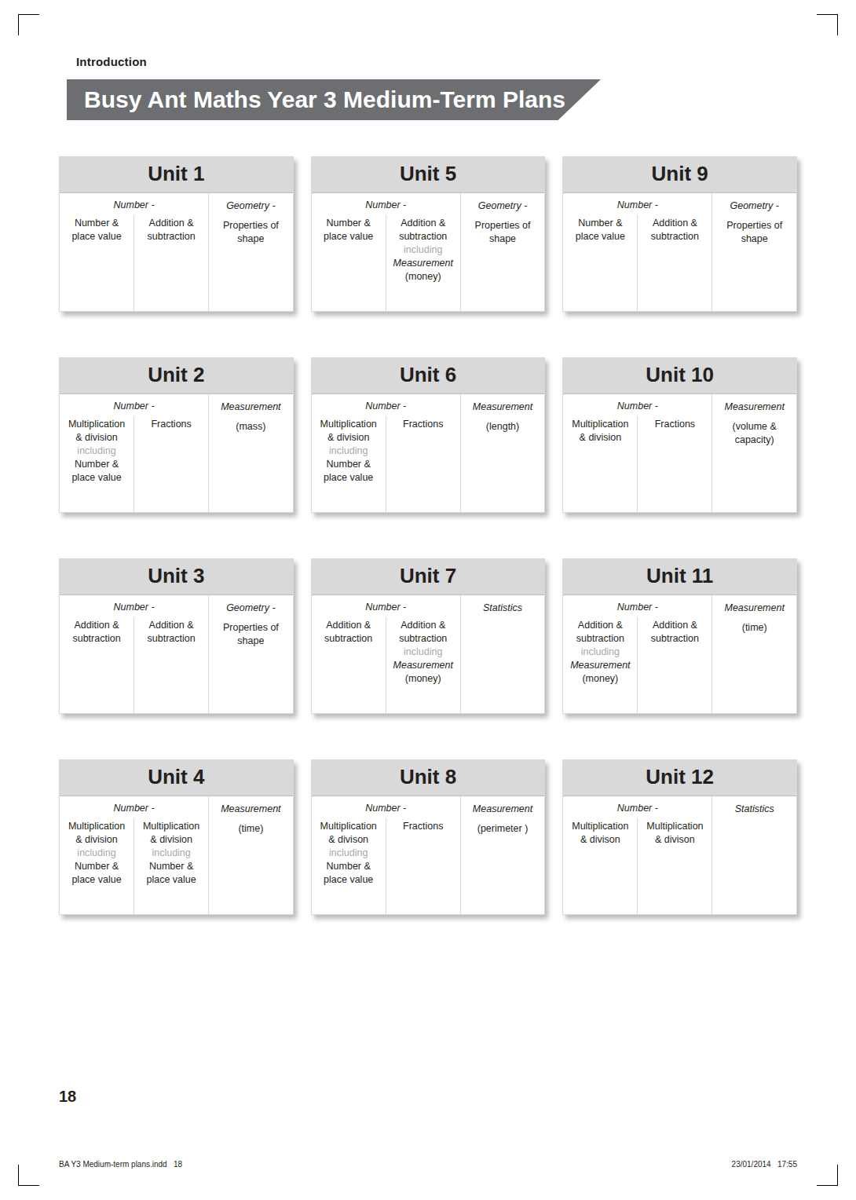Introduction
Busy Ant Maths Year 3 Medium-Term Plans
Unit 1
Number -
Number & place value
Addition & subtraction
Geometry - Properties of shape
Unit 5
Number -
Number & place value
Addition & subtraction
including
Measurement
(money)
Geometry - Properties of shape
Unit 9
Number -
Number & place value
Addition & subtraction
Geometry - Properties of shape
Unit 2
Number -
Multiplication & division
including
Number & place value
Fractions
Measurement (mass)
Unit 6
Number -
Multiplication & division
including
Number & place value
Fractions
Measurement (length)
Unit 10
Number -
Multiplication & division
Fractions
Measurement (volume & capacity)
Unit 3
Number -
Addition & subtraction
Addition & subtraction
Geometry - Properties of shape
Unit 7
Number -
Addition & subtraction
Addition & subtraction
including
Measurement
(money)
Statistics
Unit 11
Number -
Addition & subtraction
including
Measurement
(money)
Addition & subtraction
Measurement (time)
Unit 4
Number -
Multiplication & division
including
Number & place value
Multiplication & division
including
Number & place value
Measurement (time)
Unit 8
Number -
Multiplication & divison
including
Number & place value
Fractions
Measurement (perimeter )
Unit 12
Number -
Multiplication & divison
Multiplication & divison
Statistics
18
BA Y3 Medium-term plans.indd 18 23/01/2014 17:55